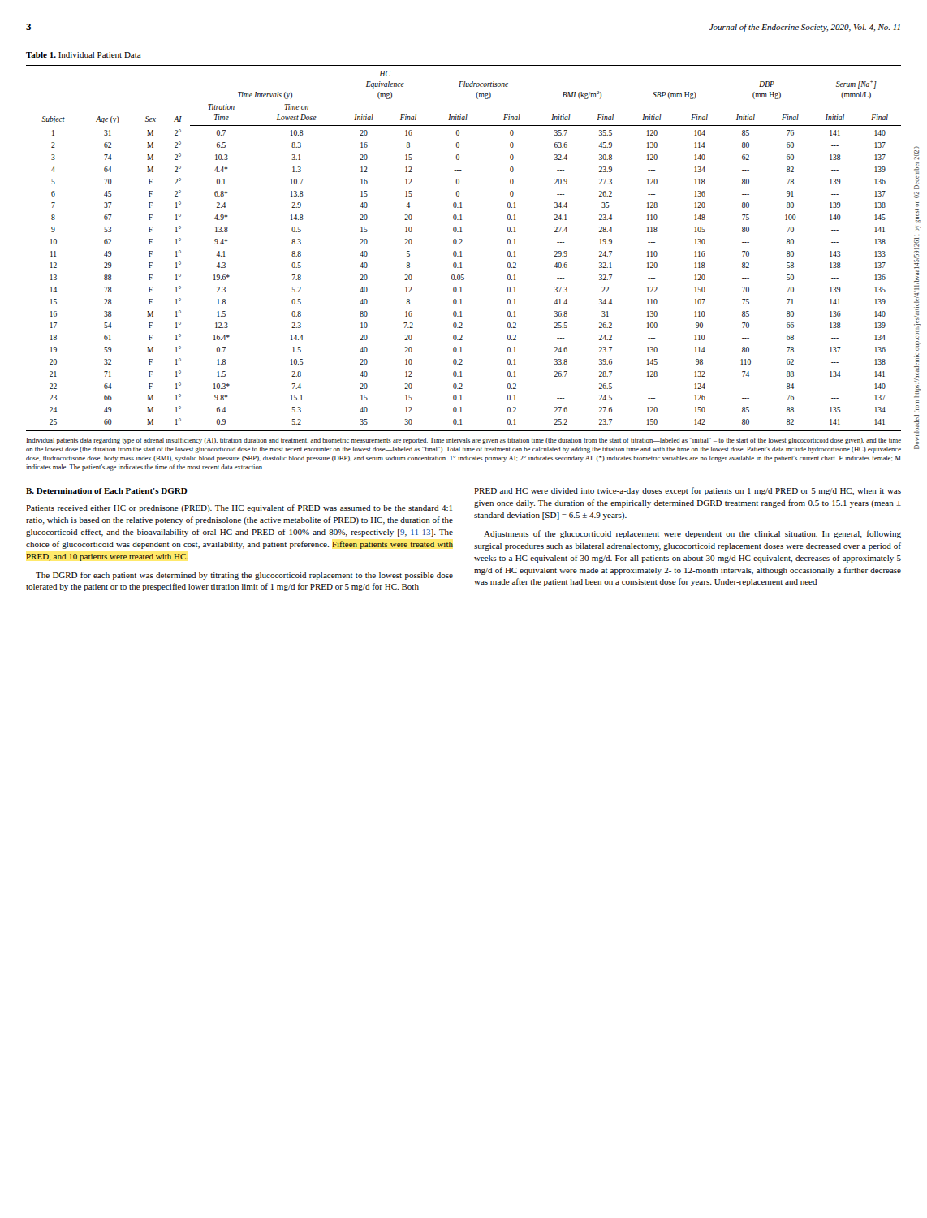Downloaded from https://academic.oup.com/jes/article/4/11/bvaa145/5912611 by guest on 02 December 2020
3
Journal of the Endocrine Society, 2020, Vol. 4, No. 11
Table 1. Individual Patient Data
| Subject | Age (y) | Sex | AI | Time Intervals (y) | HC Equivalence (mg) | Fludrocortisone (mg) | BMI (kg/m 2 ) | SBP (mm Hg) | DBP (mm Hg) | Serum [Na + ] (mmol/L) |
| --- | --- | --- | --- | --- | --- | --- | --- | --- | --- | --- |
| Titration Time | Time on Lowest Dose | Initial | Final | Initial | Final | Initial | Final | Initial | Final | Initial | Final | Initial | Final |
| 1 | 31 | M | 2° | 0.7 | 10.8 | 20 | 16 | 0 | 0 | 35.7 | 35.5 | 120 | 104 | 85 | 76 | 141 | 140 |
| 2 | 62 | M | 2° | 6.5 | 8.3 | 16 | 8 | 0 | 0 | 63.6 | 45.9 | 130 | 114 | 80 | 60 | --- | 137 |
| 3 | 74 | M | 2° | 10.3 | 3.1 | 20 | 15 | 0 | 0 | 32.4 | 30.8 | 120 | 140 | 62 | 60 | 138 | 137 |
| 4 | 64 | M | 2° | 4.4* | 1.3 | 12 | 12 | --- | 0 | --- | 23.9 | --- | 134 | --- | 82 | --- | 139 |
| 5 | 70 | F | 2° | 0.1 | 10.7 | 16 | 12 | 0 | 0 | 20.9 | 27.3 | 120 | 118 | 80 | 78 | 139 | 136 |
| 6 | 45 | F | 2° | 6.8* | 13.8 | 15 | 15 | 0 | 0 | --- | 26.2 | --- | 136 | --- | 91 | --- | 137 |
| 7 | 37 | F | 1° | 2.4 | 2.9 | 40 | 4 | 0.1 | 0.1 | 34.4 | 35 | 128 | 120 | 80 | 80 | 139 | 138 |
| 8 | 67 | F | 1° | 4.9* | 14.8 | 20 | 20 | 0.1 | 0.1 | 24.1 | 23.4 | 110 | 148 | 75 | 100 | 140 | 145 |
| 9 | 53 | F | 1° | 13.8 | 0.5 | 15 | 10 | 0.1 | 0.1 | 27.4 | 28.4 | 118 | 105 | 80 | 70 | --- | 141 |
| 10 | 62 | F | 1° | 9.4* | 8.3 | 20 | 20 | 0.2 | 0.1 | --- | 19.9 | --- | 130 | --- | 80 | --- | 138 |
| 11 | 49 | F | 1° | 4.1 | 8.8 | 40 | 5 | 0.1 | 0.1 | 29.9 | 24.7 | 110 | 116 | 70 | 80 | 143 | 133 |
| 12 | 29 | F | 1° | 4.3 | 0.5 | 40 | 8 | 0.1 | 0.2 | 40.6 | 32.1 | 120 | 118 | 82 | 58 | 138 | 137 |
| 13 | 88 | F | 1° | 19.6* | 7.8 | 20 | 20 | 0.05 | 0.1 | --- | 32.7 | --- | 120 | --- | 50 | --- | 136 |
| 14 | 78 | F | 1° | 2.3 | 5.2 | 40 | 12 | 0.1 | 0.1 | 37.3 | 22 | 122 | 150 | 70 | 70 | 139 | 135 |
| 15 | 28 | F | 1° | 1.8 | 0.5 | 40 | 8 | 0.1 | 0.1 | 41.4 | 34.4 | 110 | 107 | 75 | 71 | 141 | 139 |
| 16 | 38 | M | 1° | 1.5 | 0.8 | 80 | 16 | 0.1 | 0.1 | 36.8 | 31 | 130 | 110 | 85 | 80 | 136 | 140 |
| 17 | 54 | F | 1° | 12.3 | 2.3 | 10 | 7.2 | 0.2 | 0.2 | 25.5 | 26.2 | 100 | 90 | 70 | 66 | 138 | 139 |
| 18 | 61 | F | 1° | 16.4* | 14.4 | 20 | 20 | 0.2 | 0.2 | --- | 24.2 | --- | 110 | --- | 68 | --- | 134 |
| 19 | 59 | M | 1° | 0.7 | 1.5 | 40 | 20 | 0.1 | 0.1 | 24.6 | 23.7 | 130 | 114 | 80 | 78 | 137 | 136 |
| 20 | 32 | F | 1° | 1.8 | 10.5 | 20 | 10 | 0.2 | 0.1 | 33.8 | 39.6 | 145 | 98 | 110 | 62 | --- | 138 |
| 21 | 71 | F | 1° | 1.5 | 2.8 | 40 | 12 | 0.1 | 0.1 | 26.7 | 28.7 | 128 | 132 | 74 | 88 | 134 | 141 |
| 22 | 64 | F | 1° | 10.3* | 7.4 | 20 | 20 | 0.2 | 0.2 | --- | 26.5 | --- | 124 | --- | 84 | --- | 140 |
| 23 | 66 | M | 1° | 9.8* | 15.1 | 15 | 15 | 0.1 | 0.1 | --- | 24.5 | --- | 126 | --- | 76 | --- | 137 |
| 24 | 49 | M | 1° | 6.4 | 5.3 | 40 | 12 | 0.1 | 0.2 | 27.6 | 27.6 | 120 | 150 | 85 | 88 | 135 | 134 |
| 25 | 60 | M | 1° | 0.9 | 5.2 | 35 | 30 | 0.1 | 0.1 | 25.2 | 23.7 | 150 | 142 | 80 | 82 | 141 | 141 |
Individual patients data regarding type of adrenal insufficiency (AI), titration duration and treatment, and biometric measurements are reported. Time intervals are given as titration time (the duration from the start of titration—labeled as "initial" – to the start of the lowest glucocorticoid dose given), and the time on the lowest dose (the duration from the start of the lowest glucocorticoid dose to the most recent encounter on the lowest dose—labeled as "final"). Total time of treatment can be calculated by adding the titration time and with the time on the lowest dose. Patient's data include hydrocortisone (HC) equivalence dose, fludrocortisone dose, body mass index (BMI), systolic blood pressure (SBP), diastolic blood pressure (DBP), and serum sodium concentration. 1° indicates primary AI; 2° indicates secondary AI. (*) indicates biometric variables are no longer available in the patient's current chart. F indicates female; M indicates male. The patient's age indicates the time of the most recent data extraction.
B. Determination of Each Patient's DGRD
Patients received either HC or prednisone (PRED). The HC equivalent of PRED was assumed to be the standard 4:1 ratio, which is based on the relative potency of prednisolone (the active metabolite of PRED) to HC, the duration of the glucocorticoid effect, and the bioavailability of oral HC and PRED of 100% and 80%, respectively [9, 11-13]. The choice of glucocorticoid was dependent on cost, availability, and patient preference. Fifteen patients were treated with PRED, and 10 patients were treated with HC.
The DGRD for each patient was determined by titrating the glucocorticoid replacement to the lowest possible dose tolerated by the patient or to the prespecified lower titration limit of 1 mg/d for PRED or 5 mg/d for HC. Both
PRED and HC were divided into twice-a-day doses except for patients on 1 mg/d PRED or 5 mg/d HC, when it was given once daily. The duration of the empirically determined DGRD treatment ranged from 0.5 to 15.1 years (mean ± standard deviation [SD] = 6.5 ± 4.9 years).
Adjustments of the glucocorticoid replacement were dependent on the clinical situation. In general, following surgical procedures such as bilateral adrenalectomy, glucocorticoid replacement doses were decreased over a period of weeks to a HC equivalent of 30 mg/d. For all patients on about 30 mg/d HC equivalent, decreases of approximately 5 mg/d of HC equivalent were made at approximately 2- to 12-month intervals, although occasionally a further decrease was made after the patient had been on a consistent dose for years. Under-replacement and need